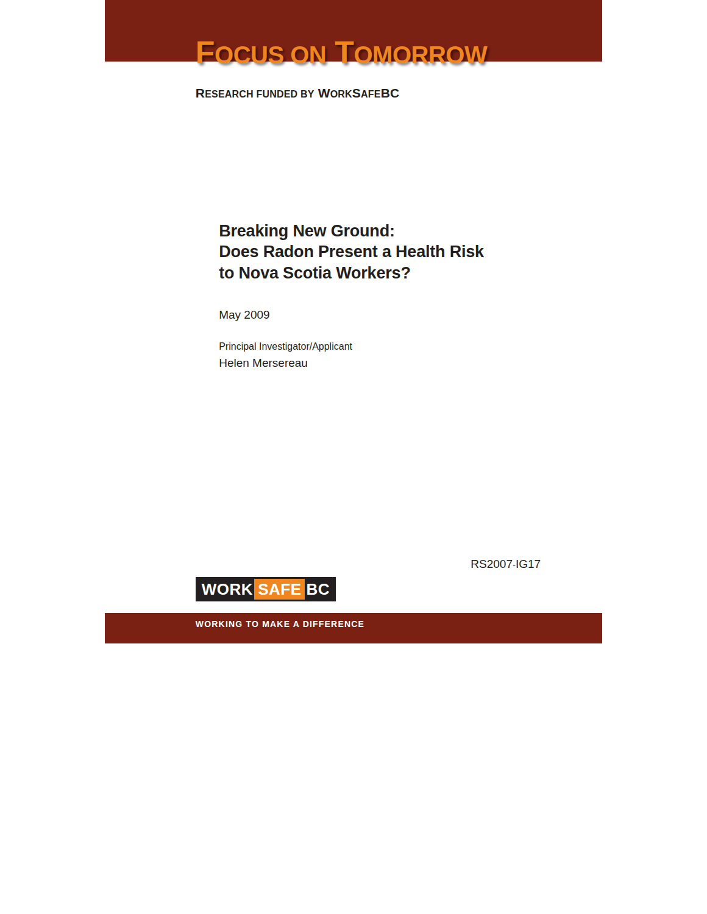FOCUS ON TOMORROW
RESEARCH FUNDED BY WORKSAFEBC
Breaking New Ground:
Does Radon Present a Health Risk
to Nova Scotia Workers?
May 2009
Principal Investigator/Applicant Helen Mersereau
RS2007-IG17
WORK SAFE BC
WORKING TO MAKE A DIFFERENCE